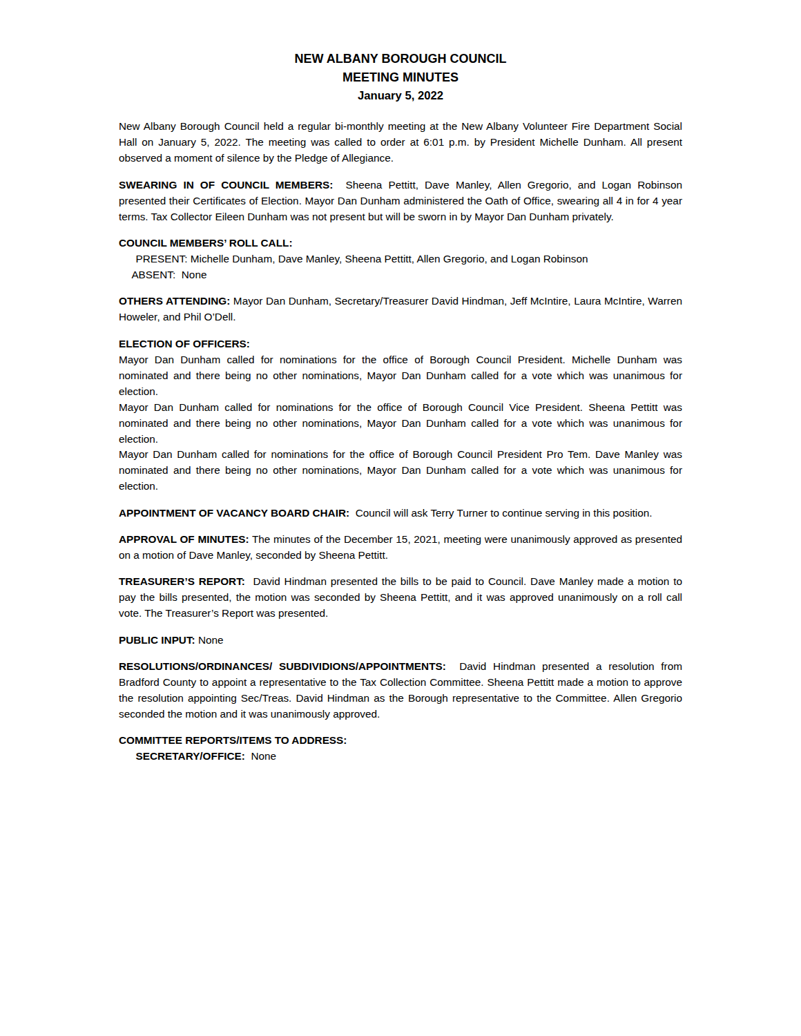NEW ALBANY BOROUGH COUNCIL MEETING MINUTES January 5, 2022
New Albany Borough Council held a regular bi-monthly meeting at the New Albany Volunteer Fire Department Social Hall on January 5, 2022. The meeting was called to order at 6:01 p.m. by President Michelle Dunham. All present observed a moment of silence by the Pledge of Allegiance.
SWEARING IN OF COUNCIL MEMBERS: Sheena Pettitt, Dave Manley, Allen Gregorio, and Logan Robinson presented their Certificates of Election. Mayor Dan Dunham administered the Oath of Office, swearing all 4 in for 4 year terms. Tax Collector Eileen Dunham was not present but will be sworn in by Mayor Dan Dunham privately.
COUNCIL MEMBERS’ ROLL CALL:
PRESENT: Michelle Dunham, Dave Manley, Sheena Pettitt, Allen Gregorio, and Logan Robinson
ABSENT: None
OTHERS ATTENDING: Mayor Dan Dunham, Secretary/Treasurer David Hindman, Jeff McIntire, Laura McIntire, Warren Howeler, and Phil O’Dell.
ELECTION OF OFFICERS:
Mayor Dan Dunham called for nominations for the office of Borough Council President. Michelle Dunham was nominated and there being no other nominations, Mayor Dan Dunham called for a vote which was unanimous for election.
Mayor Dan Dunham called for nominations for the office of Borough Council Vice President. Sheena Pettitt was nominated and there being no other nominations, Mayor Dan Dunham called for a vote which was unanimous for election.
Mayor Dan Dunham called for nominations for the office of Borough Council President Pro Tem. Dave Manley was nominated and there being no other nominations, Mayor Dan Dunham called for a vote which was unanimous for election.
APPOINTMENT OF VACANCY BOARD CHAIR: Council will ask Terry Turner to continue serving in this position.
APPROVAL OF MINUTES: The minutes of the December 15, 2021, meeting were unanimously approved as presented on a motion of Dave Manley, seconded by Sheena Pettitt.
TREASURER’S REPORT: David Hindman presented the bills to be paid to Council. Dave Manley made a motion to pay the bills presented, the motion was seconded by Sheena Pettitt, and it was approved unanimously on a roll call vote. The Treasurer’s Report was presented.
PUBLIC INPUT: None
RESOLUTIONS/ORDINANCES/ SUBDIVIDIONS/APPOINTMENTS: David Hindman presented a resolution from Bradford County to appoint a representative to the Tax Collection Committee. Sheena Pettitt made a motion to approve the resolution appointing Sec/Treas. David Hindman as the Borough representative to the Committee. Allen Gregorio seconded the motion and it was unanimously approved.
COMMITTEE REPORTS/ITEMS TO ADDRESS:
SECRETARY/OFFICE: None